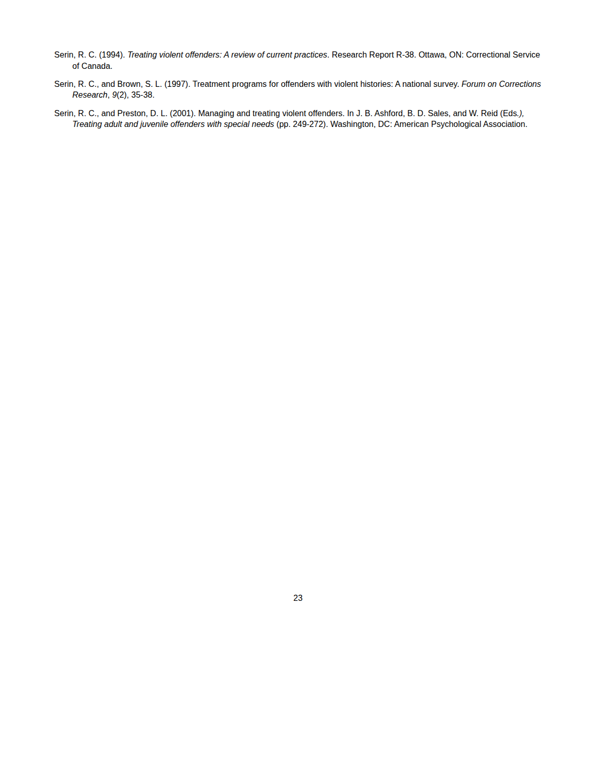Serin, R. C. (1994). Treating violent offenders: A review of current practices. Research Report R-38. Ottawa, ON: Correctional Service of Canada.
Serin, R. C., and Brown, S. L. (1997). Treatment programs for offenders with violent histories: A national survey. Forum on Corrections Research, 9(2), 35-38.
Serin, R. C., and Preston, D. L. (2001). Managing and treating violent offenders. In J. B. Ashford, B. D. Sales, and W. Reid (Eds.), Treating adult and juvenile offenders with special needs (pp. 249-272). Washington, DC: American Psychological Association.
23